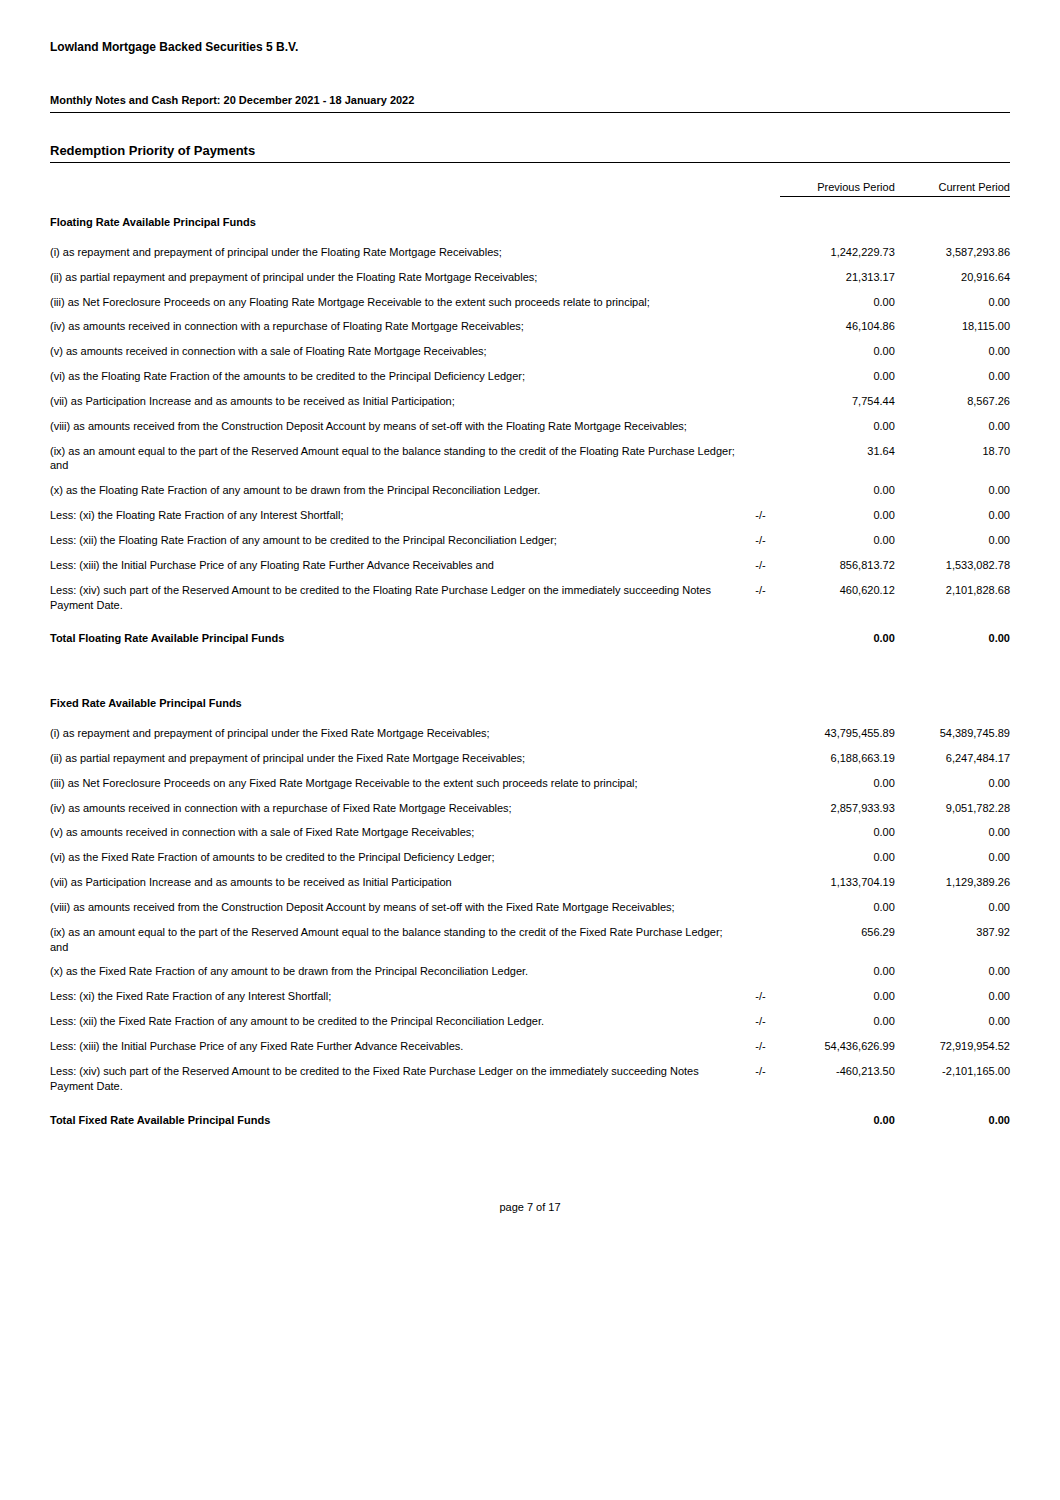Lowland Mortgage Backed Securities 5 B.V.
Monthly Notes and Cash Report: 20 December 2021 - 18 January 2022
Redemption Priority of Payments
| | | Previous Period | Current Period |
| --- | --- | --- | --- |
| Floating Rate Available Principal Funds |
| (i) as repayment and prepayment of principal under the Floating Rate Mortgage Receivables; | | 1,242,229.73 | 3,587,293.86 |
| (ii) as partial repayment and prepayment of principal under the Floating Rate Mortgage Receivables; | | 21,313.17 | 20,916.64 |
| (iii) as Net Foreclosure Proceeds on any Floating Rate Mortgage Receivable to the extent such proceeds relate to principal; | | 0.00 | 0.00 |
| (iv) as amounts received in connection with a repurchase of Floating Rate Mortgage Receivables; | | 46,104.86 | 18,115.00 |
| (v) as amounts received in connection with a sale of Floating Rate Mortgage Receivables; | | 0.00 | 0.00 |
| (vi) as the Floating Rate Fraction of the amounts to be credited to the Principal Deficiency Ledger; | | 0.00 | 0.00 |
| (vii) as Participation Increase and as amounts to be received as Initial Participation; | | 7,754.44 | 8,567.26 |
| (viii) as amounts received from the Construction Deposit Account by means of set-off with the Floating Rate Mortgage Receivables; | | 0.00 | 0.00 |
| (ix) as an amount equal to the part of the Reserved Amount equal to the balance standing to the credit of the Floating Rate Purchase Ledger; and | | 31.64 | 18.70 |
| (x) as the Floating Rate Fraction of any amount to be drawn from the Principal Reconciliation Ledger. | | 0.00 | 0.00 |
| Less: (xi) the Floating Rate Fraction of any Interest Shortfall; | -/- | 0.00 | 0.00 |
| Less: (xii) the Floating Rate Fraction of any amount to be credited to the Principal Reconciliation Ledger; | -/- | 0.00 | 0.00 |
| Less: (xiii) the Initial Purchase Price of any Floating Rate Further Advance Receivables and | -/- | 856,813.72 | 1,533,082.78 |
| Less: (xiv) such part of the Reserved Amount to be credited to the Floating Rate Purchase Ledger on the immediately succeeding Notes Payment Date. | -/- | 460,620.12 | 2,101,828.68 |
| Total Floating Rate Available Principal Funds | | 0.00 | 0.00 |
| Fixed Rate Available Principal Funds |
| (i) as repayment and prepayment of principal under the Fixed Rate Mortgage Receivables; | | 43,795,455.89 | 54,389,745.89 |
| (ii) as partial repayment and prepayment of principal under the Fixed Rate Mortgage Receivables; | | 6,188,663.19 | 6,247,484.17 |
| (iii) as Net Foreclosure Proceeds on any Fixed Rate Mortgage Receivable to the extent such proceeds relate to principal; | | 0.00 | 0.00 |
| (iv) as amounts received in connection with a repurchase of Fixed Rate Mortgage Receivables; | | 2,857,933.93 | 9,051,782.28 |
| (v) as amounts received in connection with a sale of Fixed Rate Mortgage Receivables; | | 0.00 | 0.00 |
| (vi) as the Fixed Rate Fraction of amounts to be credited to the Principal Deficiency Ledger; | | 0.00 | 0.00 |
| (vii) as Participation Increase and as amounts to be received as Initial Participation | | 1,133,704.19 | 1,129,389.26 |
| (viii) as amounts received from the Construction Deposit Account by means of set-off with the Fixed Rate Mortgage Receivables; | | 0.00 | 0.00 |
| (ix) as an amount equal to the part of the Reserved Amount equal to the balance standing to the credit of the Fixed Rate Purchase Ledger; and | | 656.29 | 387.92 |
| (x) as the Fixed Rate Fraction of any amount to be drawn from the Principal Reconciliation Ledger. | | 0.00 | 0.00 |
| Less: (xi) the Fixed Rate Fraction of any Interest Shortfall; | -/- | 0.00 | 0.00 |
| Less: (xii) the Fixed Rate Fraction of any amount to be credited to the Principal Reconciliation Ledger. | -/- | 0.00 | 0.00 |
| Less: (xiii) the Initial Purchase Price of any Fixed Rate Further Advance Receivables. | -/- | 54,436,626.99 | 72,919,954.52 |
| Less: (xiv) such part of the Reserved Amount to be credited to the Fixed Rate Purchase Ledger on the immediately succeeding Notes Payment Date. | -/- | -460,213.50 | -2,101,165.00 |
| Total Fixed Rate Available Principal Funds | | 0.00 | 0.00 |
page 7 of 17